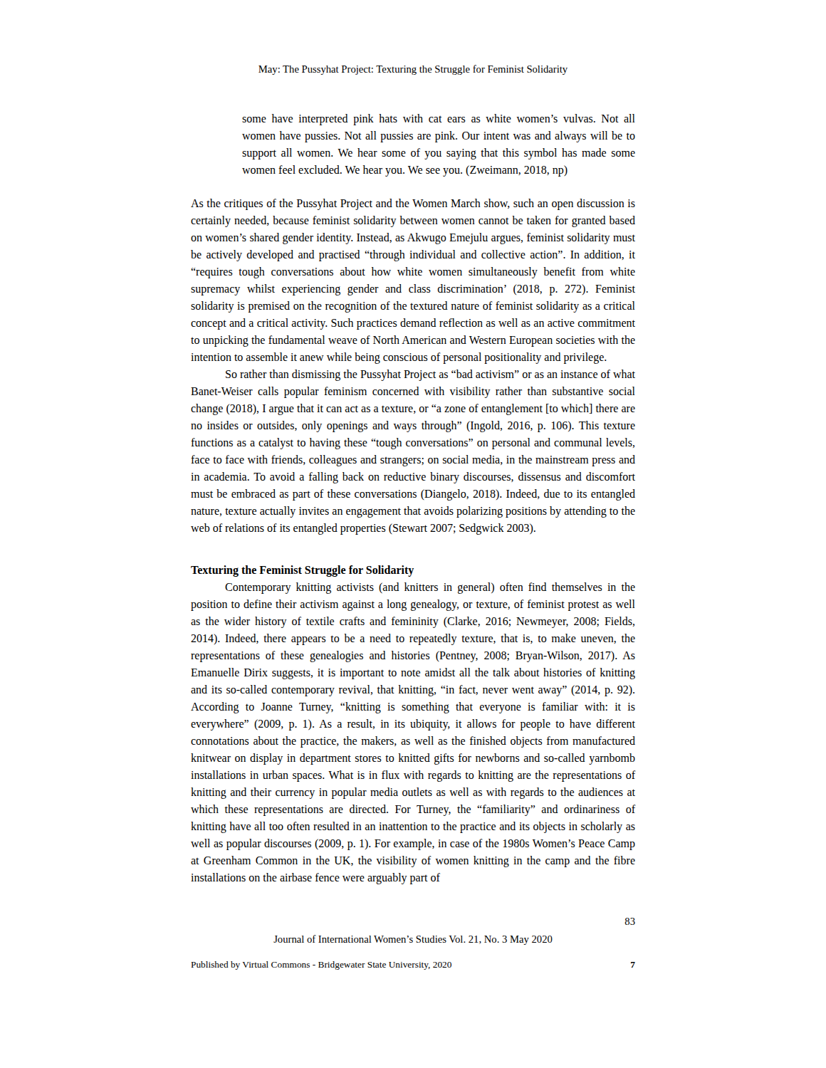May: The Pussyhat Project: Texturing the Struggle for Feminist Solidarity
some have interpreted pink hats with cat ears as white women’s vulvas. Not all women have pussies. Not all pussies are pink. Our intent was and always will be to support all women. We hear some of you saying that this symbol has made some women feel excluded. We hear you. We see you. (Zweimann, 2018, np)
As the critiques of the Pussyhat Project and the Women March show, such an open discussion is certainly needed, because feminist solidarity between women cannot be taken for granted based on women’s shared gender identity. Instead, as Akwugo Emejulu argues, feminist solidarity must be actively developed and practised “through individual and collective action”. In addition, it “requires tough conversations about how white women simultaneously benefit from white supremacy whilst experiencing gender and class discrimination’ (2018, p. 272). Feminist solidarity is premised on the recognition of the textured nature of feminist solidarity as a critical concept and a critical activity. Such practices demand reflection as well as an active commitment to unpicking the fundamental weave of North American and Western European societies with the intention to assemble it anew while being conscious of personal positionality and privilege.
So rather than dismissing the Pussyhat Project as “bad activism” or as an instance of what Banet-Weiser calls popular feminism concerned with visibility rather than substantive social change (2018), I argue that it can act as a texture, or “a zone of entanglement [to which] there are no insides or outsides, only openings and ways through” (Ingold, 2016, p. 106). This texture functions as a catalyst to having these “tough conversations” on personal and communal levels, face to face with friends, colleagues and strangers; on social media, in the mainstream press and in academia. To avoid a falling back on reductive binary discourses, dissensus and discomfort must be embraced as part of these conversations (Diangelo, 2018). Indeed, due to its entangled nature, texture actually invites an engagement that avoids polarizing positions by attending to the web of relations of its entangled properties (Stewart 2007; Sedgwick 2003).
Texturing the Feminist Struggle for Solidarity
Contemporary knitting activists (and knitters in general) often find themselves in the position to define their activism against a long genealogy, or texture, of feminist protest as well as the wider history of textile crafts and femininity (Clarke, 2016; Newmeyer, 2008; Fields, 2014). Indeed, there appears to be a need to repeatedly texture, that is, to make uneven, the representations of these genealogies and histories (Pentney, 2008; Bryan-Wilson, 2017). As Emanuelle Dirix suggests, it is important to note amidst all the talk about histories of knitting and its so-called contemporary revival, that knitting, “in fact, never went away” (2014, p. 92). According to Joanne Turney, “knitting is something that everyone is familiar with: it is everywhere” (2009, p. 1). As a result, in its ubiquity, it allows for people to have different connotations about the practice, the makers, as well as the finished objects from manufactured knitwear on display in department stores to knitted gifts for newborns and so-called yarnbomb installations in urban spaces. What is in flux with regards to knitting are the representations of knitting and their currency in popular media outlets as well as with regards to the audiences at which these representations are directed. For Turney, the “familiarity” and ordinariness of knitting have all too often resulted in an inattention to the practice and its objects in scholarly as well as popular discourses (2009, p. 1). For example, in case of the 1980s Women’s Peace Camp at Greenham Common in the UK, the visibility of women knitting in the camp and the fibre installations on the airbase fence were arguably part of
83
Journal of International Women’s Studies Vol. 21, No. 3 May 2020
Published by Virtual Commons - Bridgewater State University, 2020
7